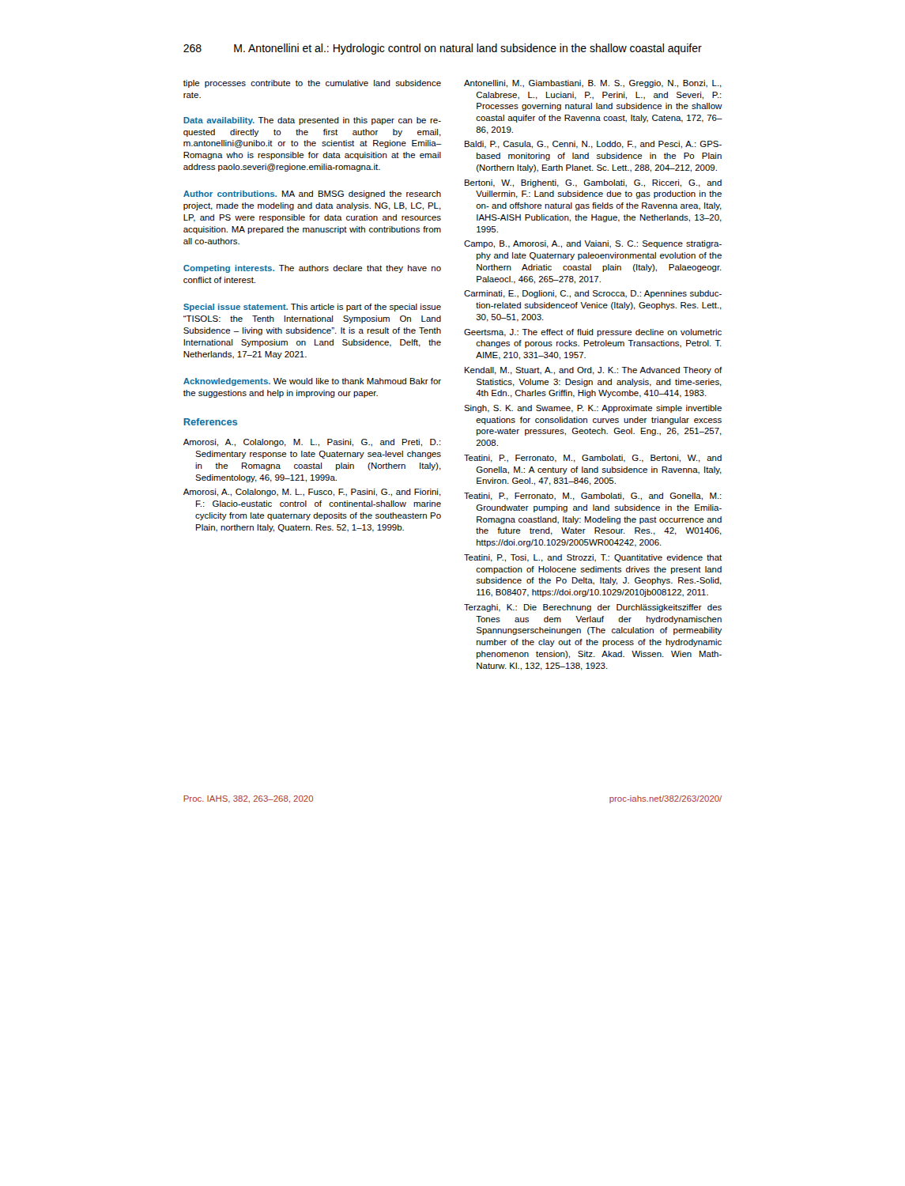268 M. Antonellini et al.: Hydrologic control on natural land subsidence in the shallow coastal aquifer
tiple processes contribute to the cumulative land subsidence rate.
Data availability. The data presented in this paper can be requested directly to the first author by email, m.antonellini@unibo.it or to the scientist at Regione Emilia–Romagna who is responsible for data acquisition at the email address paolo.severi@regione.emilia-romagna.it.
Author contributions. MA and BMSG designed the research project, made the modeling and data analysis. NG, LB, LC, PL, LP, and PS were responsible for data curation and resources acquisition. MA prepared the manuscript with contributions from all co-authors.
Competing interests. The authors declare that they have no conflict of interest.
Special issue statement. This article is part of the special issue “TISOLS: the Tenth International Symposium On Land Subsidence – living with subsidence”. It is a result of the Tenth International Symposium on Land Subsidence, Delft, the Netherlands, 17–21 May 2021.
Acknowledgements. We would like to thank Mahmoud Bakr for the suggestions and help in improving our paper.
References
Amorosi, A., Colalongo, M. L., Pasini, G., and Preti, D.: Sedimentary response to late Quaternary sea-level changes in the Romagna coastal plain (Northern Italy), Sedimentology, 46, 99–121, 1999a.
Amorosi, A., Colalongo, M. L., Fusco, F., Pasini, G., and Fiorini, F.: Glacio-eustatic control of continental-shallow marine cyclicity from late quaternary deposits of the southeastern Po Plain, northern Italy, Quatern. Res. 52, 1–13, 1999b.
Antonellini, M., Giambastiani, B. M. S., Greggio, N., Bonzi, L., Calabrese, L., Luciani, P., Perini, L., and Severi, P.: Processes governing natural land subsidence in the shallow coastal aquifer of the Ravenna coast, Italy, Catena, 172, 76–86, 2019.
Baldi, P., Casula, G., Cenni, N., Loddo, F., and Pesci, A.: GPS-based monitoring of land subsidence in the Po Plain (Northern Italy), Earth Planet. Sc. Lett., 288, 204–212, 2009.
Bertoni, W., Brighenti, G., Gambolati, G., Ricceri, G., and Vuillermin, F.: Land subsidence due to gas production in the on- and offshore natural gas fields of the Ravenna area, Italy, IAHS-AISH Publication, the Hague, the Netherlands, 13–20, 1995.
Campo, B., Amorosi, A., and Vaiani, S. C.: Sequence stratigraphy and late Quaternary paleoenvironmental evolution of the Northern Adriatic coastal plain (Italy), Palaeogeogr. Palaeocl., 466, 265–278, 2017.
Carminati, E., Doglioni, C., and Scrocca, D.: Apennines subduction-related subsidenceof Venice (Italy), Geophys. Res. Lett., 30, 50–51, 2003.
Geertsma, J.: The effect of fluid pressure decline on volumetric changes of porous rocks. Petroleum Transactions, Petrol. T. AIME, 210, 331–340, 1957.
Kendall, M., Stuart, A., and Ord, J. K.: The Advanced Theory of Statistics, Volume 3: Design and analysis, and time-series, 4th Edn., Charles Griffin, High Wycombe, 410–414, 1983.
Singh, S. K. and Swamee, P. K.: Approximate simple invertible equations for consolidation curves under triangular excess pore-water pressures, Geotech. Geol. Eng., 26, 251–257, 2008.
Teatini, P., Ferronato, M., Gambolati, G., Bertoni, W., and Gonella, M.: A century of land subsidence in Ravenna, Italy, Environ. Geol., 47, 831–846, 2005.
Teatini, P., Ferronato, M., Gambolati, G., and Gonella, M.: Groundwater pumping and land subsidence in the Emilia-Romagna coastland, Italy: Modeling the past occurrence and the future trend, Water Resour. Res., 42, W01406, https://doi.org/10.1029/2005WR004242, 2006.
Teatini, P., Tosi, L., and Strozzi, T.: Quantitative evidence that compaction of Holocene sediments drives the present land subsidence of the Po Delta, Italy, J. Geophys. Res.-Solid, 116, B08407, https://doi.org/10.1029/2010jb008122, 2011.
Terzaghi, K.: Die Berechnung der Durchlässigkeitsziffer des Tones aus dem Verlauf der hydrodynamischen Spannungserscheinungen (The calculation of permeability number of the clay out of the process of the hydrodynamic phenomenon tension), Sitz. Akad. Wissen. Wien Math-Naturw. Kl., 132, 125–138, 1923.
Proc. IAHS, 382, 263–268, 2020
proc-iahs.net/382/263/2020/